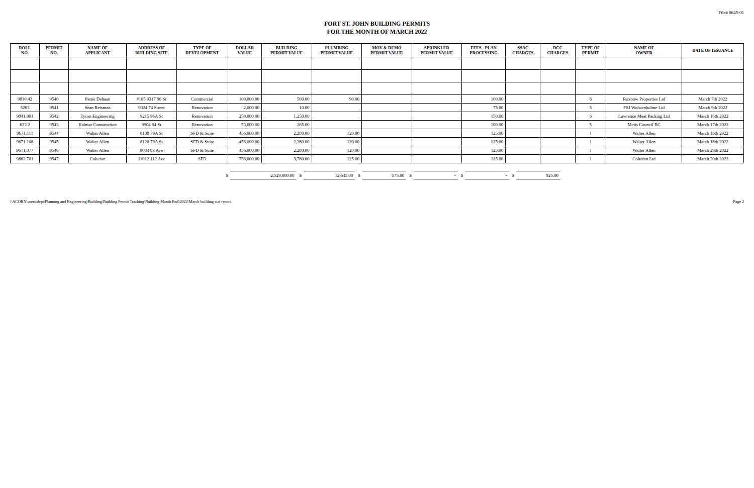File# 0645-01
FORT ST. JOHN BUILDING PERMITS
FOR THE MONTH OF MARCH 2022
| ROLL NO. | PERMIT NO. | NAME OF APPLICANT | ADDRESS OF BUILDING SITE | TYPE OF DEVELOPMENT | DOLLAR VALUE | BUILDING PERMIT VALUE | PLUMBING PERMIT VALUE | MOV & DEMO PERMIT VALUE | SPRINKLER PERMIT VALUE | FEES - PLAN PROCESSING | SSAC CHARGES | DCC CHARGES | TYPE OF PERMIT | NAME OF OWNER | DATE OF ISSUANCE |
| --- | --- | --- | --- | --- | --- | --- | --- | --- | --- | --- | --- | --- | --- | --- | --- |
| 9810.42 | 9540 | Pattie Dehaan | #105 9317 96 St | Commercial | 100,000.00 | 500.00 | 90.00 | | | 100.00 | | | 6 | Roxbow Properties Ltd | March 7th 2022 |
| 5203 | 9541 | Sean Reisman | 9024 74 Street | Renovation | 2,000.00 | 10.00 | | | | 75.00 | | | 5 | FSJ Wolstenholme Ltd | March 9th 2022 |
| 9841.001 | 9542 | Tyron Engineering | 9215 96A St | Renovation | 250,000.00 | 1,250.00 | | | | 150.00 | | | 6 | Lawrence Meat Packing Ltd | March 16th 2022 |
| 623.2 | 9543 | Kalmar Construction | 9904 94 St | Renovation | 53,000.00 | 265.00 | | | | 100.00 | | | 5 | Metis Council BC | March 17th 2022 |
| 9671.111 | 9544 | Walter Allen | 8108 79A St | SFD & Suite | 456,000.00 | 2,280.00 | 120.00 | | | 125.00 | | | 1 | Walter Allen | March 18th 2022 |
| 9671.108 | 9545 | Walter Allen | 8120 79A St | SFD & Suite | 456,000.00 | 2,280.00 | 120.00 | | | 125.00 | | | 1 | Walter Allen | March 18th 2022 |
| 9671.077 | 9546 | Walter Allen | 8003 83 Ave | SFD & Suite | 456,000.00 | 2,280.00 | 120.00 | | | 125.00 | | | 1 | Walter Allen | March 29th 2022 |
| 9863.701 | 9547 | Colteran | 11012 112 Ave | SFD | 756,000.00 | 3,780.00 | 125.00 | | | 125.00 | | | 1 | Colteran Ltd | March 30th 2022 |
| | $ | 2,529,000.00 | $ | 12,645.00 | $ | 575.00 | $ | - | $ | - | $ | 925.00 | |
\\ACORN\users\dept\Planning and Engineering\Building\Building Permit Tracking\Building Month End\2022\March building stat report. Page 2